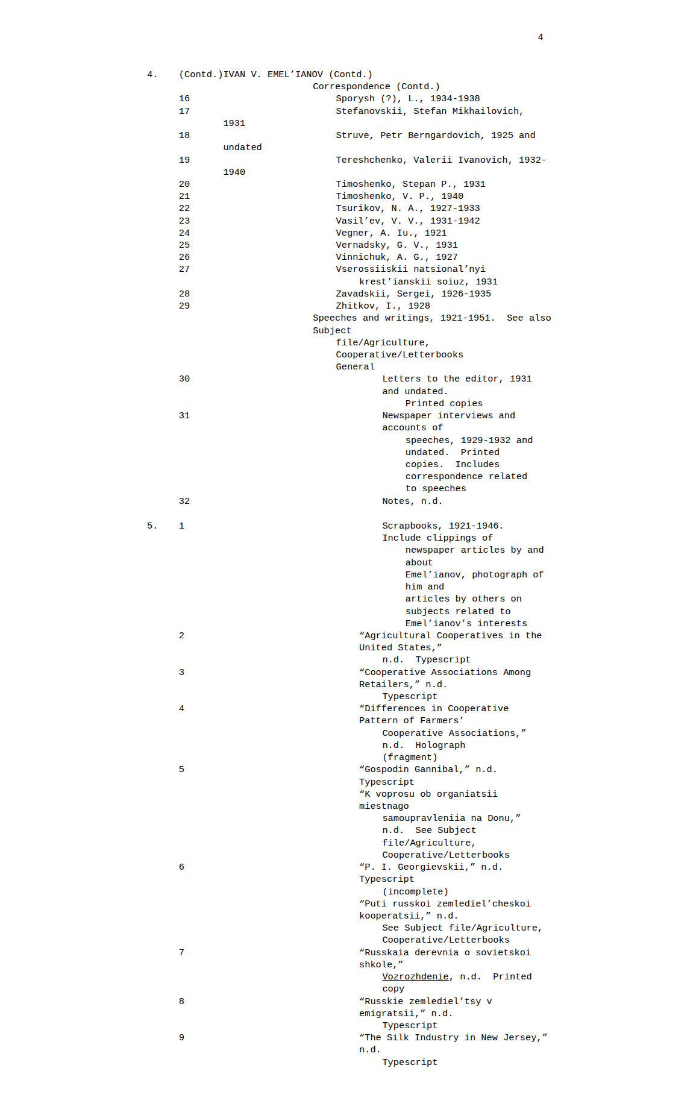4
| 4. | (Contd.) | IVAN V. EMEL’IANOV (Contd.) |
| | | Correspondence (Contd.) |
| | 16 | Sporysh (?), L., 1934-1938 |
| | 17 | Stefanovskii, Stefan Mikhailovich, 1931 |
| | 18 | Struve, Petr Berngardovich, 1925 and undated |
| | 19 | Tereshchenko, Valerii Ivanovich, 1932-1940 |
| | 20 | Timoshenko, Stepan P., 1931 |
| | 21 | Timoshenko, V. P., 1940 |
| | 22 | Tsurikov, N. A., 1927-1933 |
| | 23 | Vasil’ev, V. V., 1931-1942 |
| | 24 | Vegner, A. Iu., 1921 |
| | 25 | Vernadsky, G. V., 1931 |
| | 26 | Vinnichuk, A. G., 1927 |
| | 27 | Vserossiiskii natsional’nyi krest’ianskii soiuz, 1931 |
| | 28 | Zavadskii, Sergei, 1926-1935 |
| | 29 | Zhitkov, I., 1928 |
| | | Speeches and writings, 1921-1951. See also Subject file/Agriculture, Cooperative/Letterbooks |
| | | General |
| | 30 | Letters to the editor, 1931 and undated. Printed copies |
| | 31 | Newspaper interviews and accounts of speeches, 1929-1932 and undated. Printed copies. Includes correspondence related to speeches |
| | 32 | Notes, n.d. |
| 5. | 1 | Scrapbooks, 1921-1946. Include clippings of newspaper articles by and about Emel’ianov, photograph of him and articles by others on subjects related to Emel’ianov’s interests |
| | 2 | “Agricultural Cooperatives in the United States,” n.d. Typescript |
| | 3 | “Cooperative Associations Among Retailers,” n.d. Typescript |
| | 4 | “Differences in Cooperative Pattern of Farmers’ Cooperative Associations,” n.d. Holograph (fragment) |
| | 5 | “Gospodin Gannibal,” n.d. Typescript “K voprosu ob organiatsii miestnago samoupravleniia na Donu,” n.d. See Subject file/Agriculture, Cooperative/Letterbooks |
| | 6 | “P. I. Georgievskii,” n.d. Typescript (incomplete) “Puti russkoi zemlediel’cheskoi kooperatsii,” n.d. See Subject file/Agriculture, Cooperative/Letterbooks |
| | 7 | “Russkaia derevnia o sovietskoi shkole,” Vozrozhdenie , n.d. Printed copy |
| | 8 | “Russkie zemlediel’tsy v emigratsii,” n.d. Typescript |
| | 9 | “The Silk Industry in New Jersey,” n.d. Typescript |